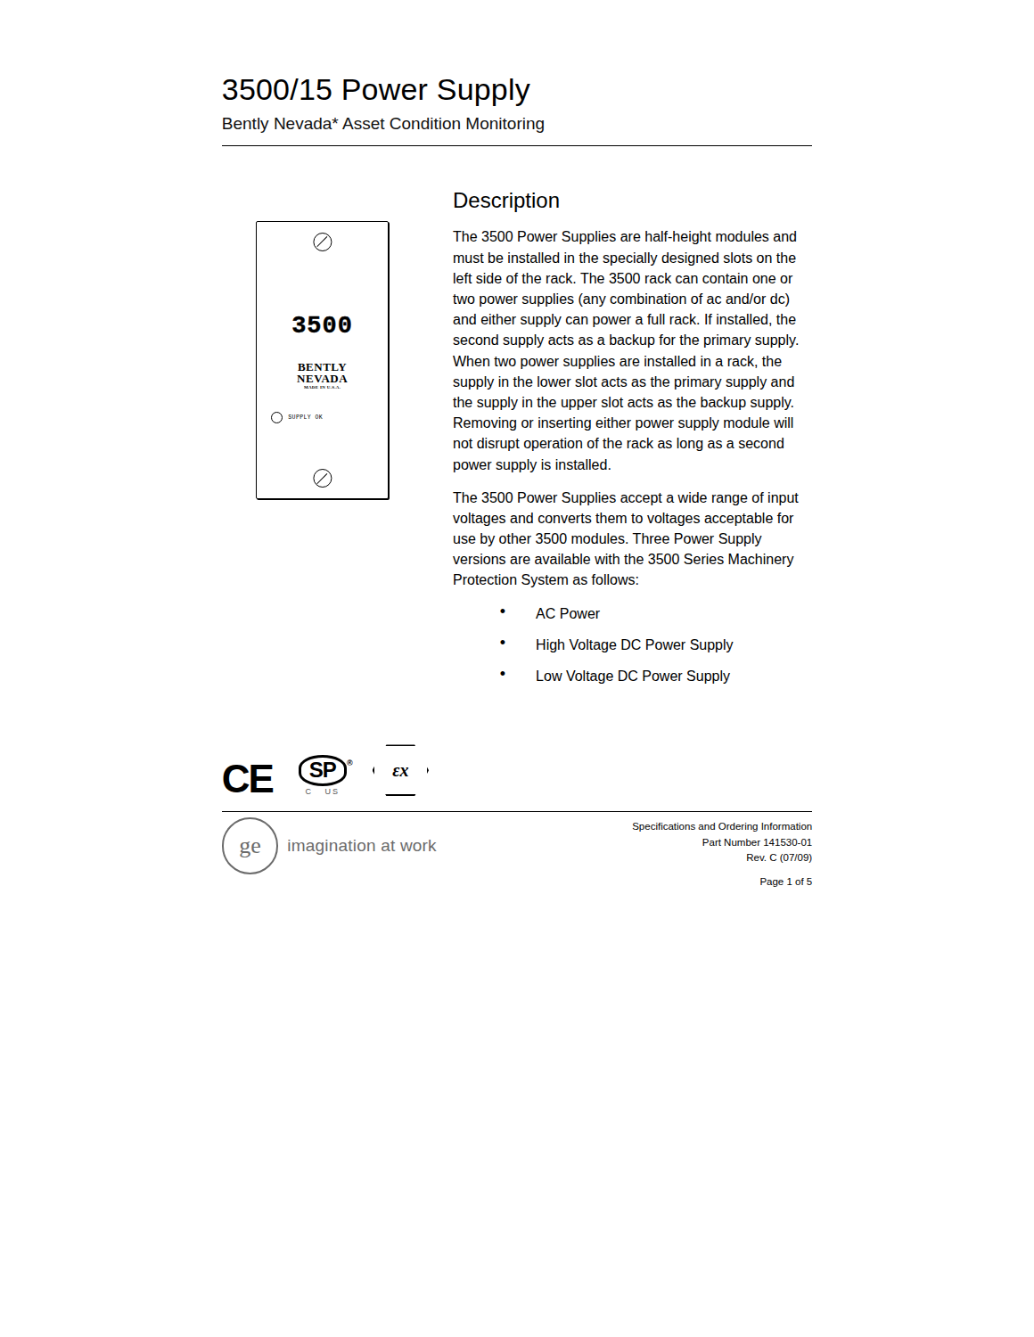3500/15 Power Supply
Bently Nevada* Asset Condition Monitoring
3500
BENTLY
NEVADAMADE IN U.S.A.
SUPPLY OK
Description
The 3500 Power Supplies are half-height modules and must be installed in the specially designed slots on the left side of the rack. The 3500 rack can contain one or two power supplies (any combination of ac and/or dc) and either supply can power a full rack. If installed, the second supply acts as a backup for the primary supply. When two power supplies are installed in a rack, the supply in the lower slot acts as the primary supply and the supply in the upper slot acts as the backup supply. Removing or inserting either power supply module will not disrupt operation of the rack as long as a second power supply is installed.
The 3500 Power Supplies accept a wide range of input voltages and converts them to voltages acceptable for use by other 3500 modules. Three Power Supply versions are available with the 3500 Series Machinery Protection System as follows:
AC Power
High Voltage DC Power Supply
Low Voltage DC Power Supply
CE
SP®
C US
εx
ge
imagination at work
Specifications and Ordering Information
Part Number 141530-01
Rev. C (07/09)
Page 1 of 5